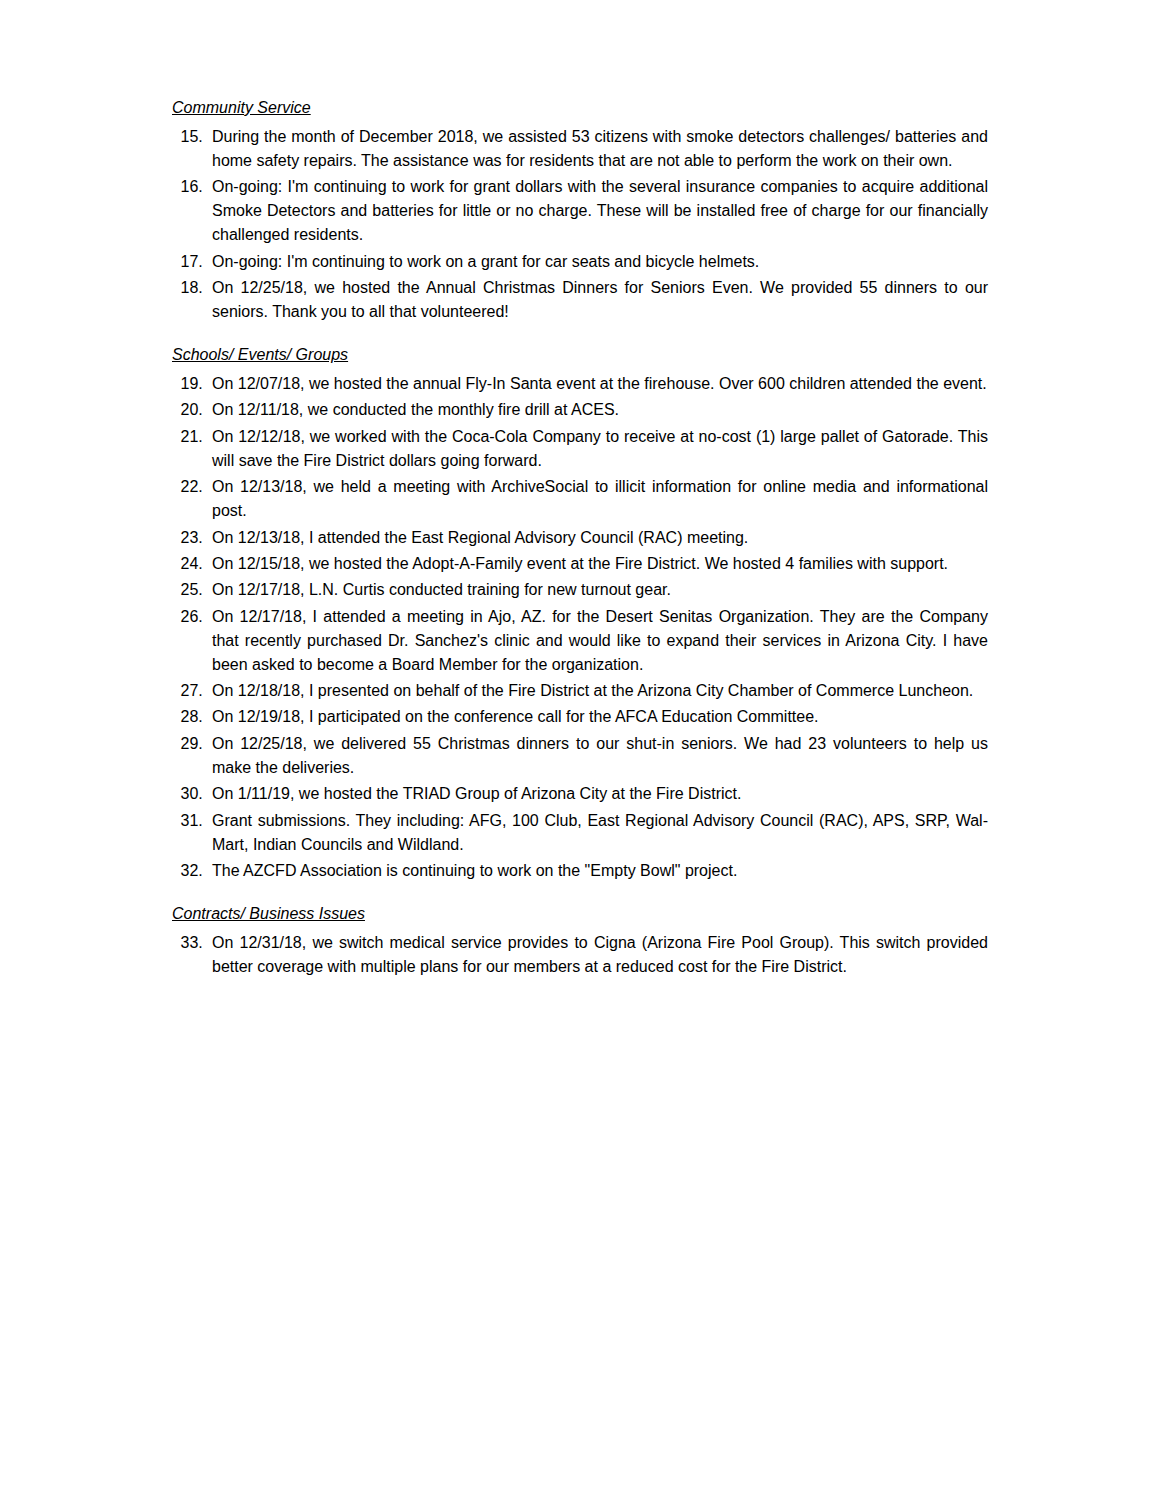Community Service
During the month of December 2018, we assisted 53 citizens with smoke detectors challenges/ batteries and home safety repairs. The assistance was for residents that are not able to perform the work on their own.
On-going: I'm continuing to work for grant dollars with the several insurance companies to acquire additional Smoke Detectors and batteries for little or no charge. These will be installed free of charge for our financially challenged residents.
On-going: I'm continuing to work on a grant for car seats and bicycle helmets.
On 12/25/18, we hosted the Annual Christmas Dinners for Seniors Even. We provided 55 dinners to our seniors. Thank you to all that volunteered!
Schools/ Events/ Groups
On 12/07/18, we hosted the annual Fly-In Santa event at the firehouse. Over 600 children attended the event.
On 12/11/18, we conducted the monthly fire drill at ACES.
On 12/12/18, we worked with the Coca-Cola Company to receive at no-cost (1) large pallet of Gatorade. This will save the Fire District dollars going forward.
On 12/13/18, we held a meeting with ArchiveSocial to illicit information for online media and informational post.
On 12/13/18, I attended the East Regional Advisory Council (RAC) meeting.
On 12/15/18, we hosted the Adopt-A-Family event at the Fire District. We hosted 4 families with support.
On 12/17/18, L.N. Curtis conducted training for new turnout gear.
On 12/17/18, I attended a meeting in Ajo, AZ. for the Desert Senitas Organization. They are the Company that recently purchased Dr. Sanchez's clinic and would like to expand their services in Arizona City. I have been asked to become a Board Member for the organization.
On 12/18/18, I presented on behalf of the Fire District at the Arizona City Chamber of Commerce Luncheon.
On 12/19/18, I participated on the conference call for the AFCA Education Committee.
On 12/25/18, we delivered 55 Christmas dinners to our shut-in seniors. We had 23 volunteers to help us make the deliveries.
On 1/11/19, we hosted the TRIAD Group of Arizona City at the Fire District.
Grant submissions. They including: AFG, 100 Club, East Regional Advisory Council (RAC), APS, SRP, Wal-Mart, Indian Councils and Wildland.
The AZCFD Association is continuing to work on the "Empty Bowl" project.
Contracts/ Business Issues
On 12/31/18, we switch medical service provides to Cigna (Arizona Fire Pool Group). This switch provided better coverage with multiple plans for our members at a reduced cost for the Fire District.